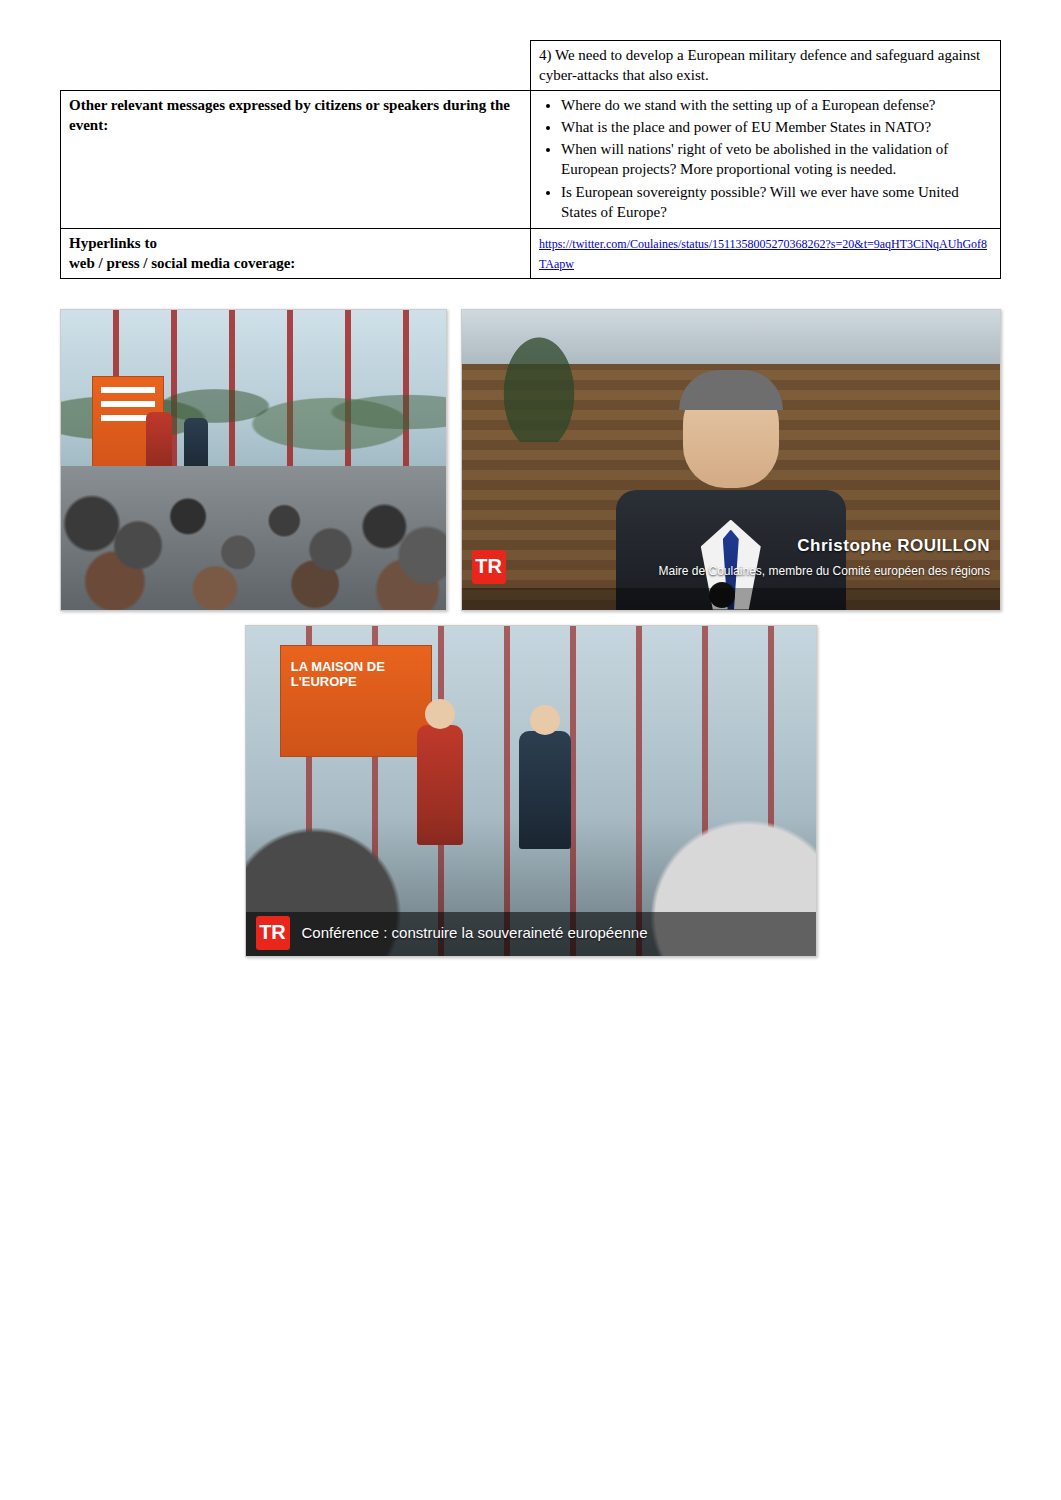| | 4) We need to develop a European military defence and safeguard against cyber-attacks that also exist. |
| Other relevant messages expressed by citizens or speakers during the event: | Where do we stand with the setting up of a European defense? What is the place and power of EU Member States in NATO? When will nations' right of veto be abolished in the validation of European projects? More proportional voting is needed. Is European sovereignty possible? Will we ever have some United States of Europe? |
| Hyperlinks to web / press / social media coverage: | https://twitter.com/Coulaines/status/1511358005270368262?s=20&t=9aqHT3CiNqAUhGof8TAapw |
TR
Christophe ROUILLON
Maire de Coulaines, membre du Comité européen des régions
TR
Conférence : construire la souveraineté européenne